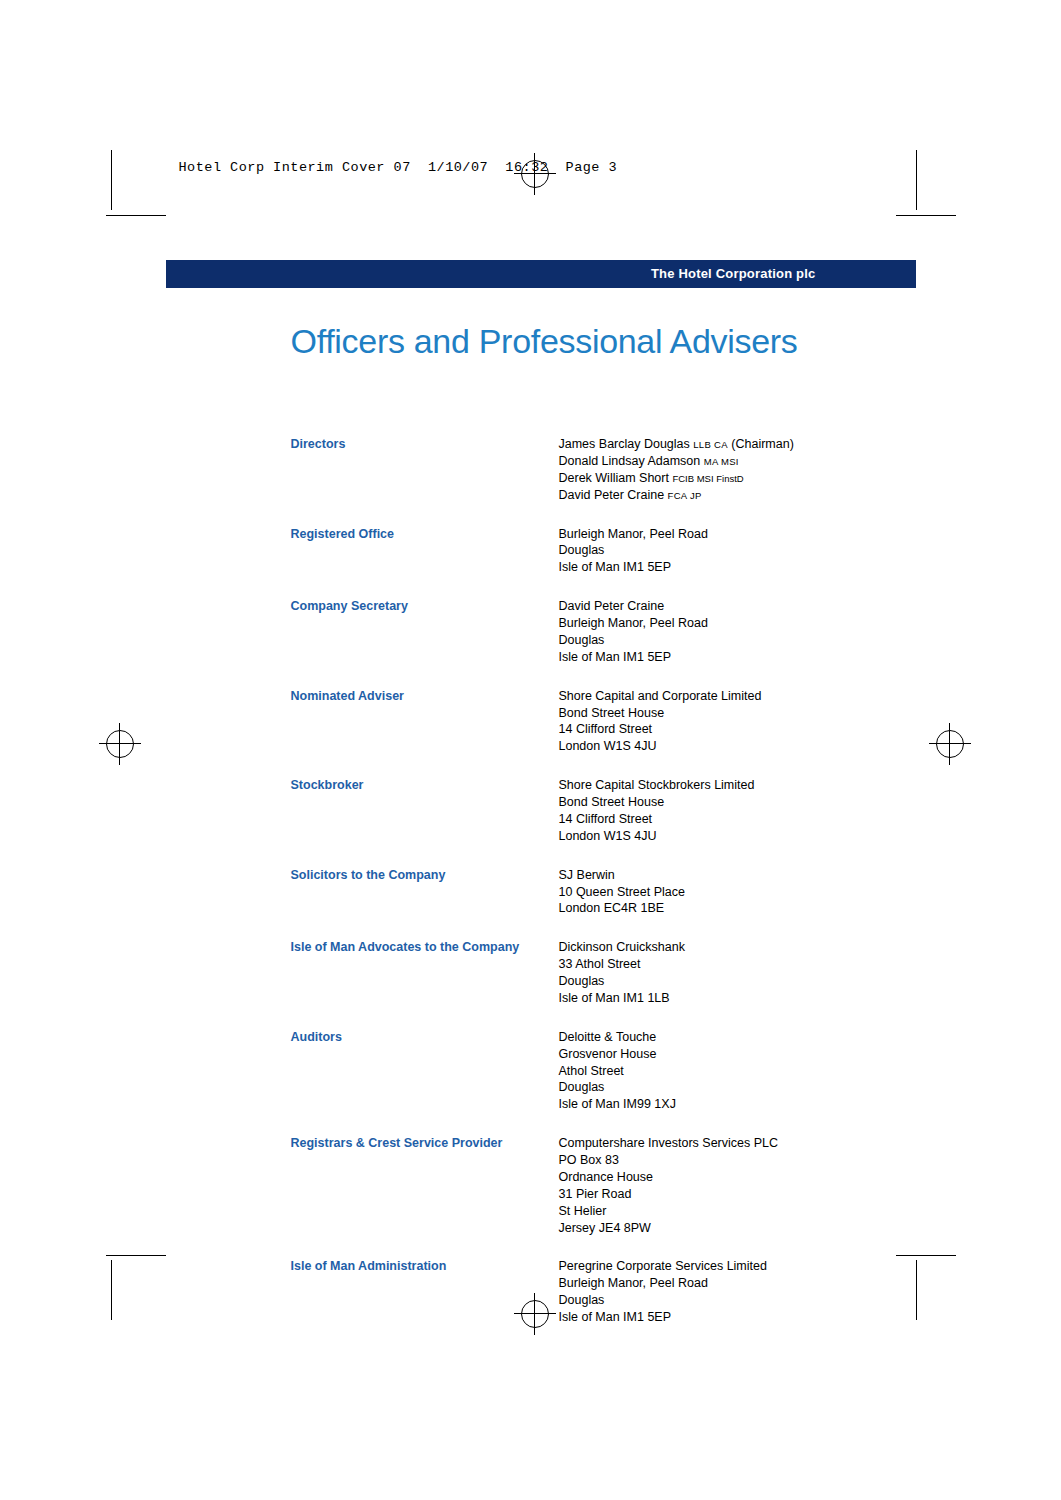Hotel Corp Interim Cover 07 1/10/07 16:32 Page 3
The Hotel Corporation plc
Officers and Professional Advisers
| Directors | James Barclay Douglas LLB CA (Chairman) Donald Lindsay Adamson MA MSI Derek William Short FCIB MSI F inst D David Peter Craine FCA JP |
| Registered Office | Burleigh Manor, Peel Road Douglas Isle of Man IM1 5EP |
| Company Secretary | David Peter Craine Burleigh Manor, Peel Road Douglas Isle of Man IM1 5EP |
| Nominated Adviser | Shore Capital and Corporate Limited Bond Street House 14 Clifford Street London W1S 4JU |
| Stockbroker | Shore Capital Stockbrokers Limited Bond Street House 14 Clifford Street London W1S 4JU |
| Solicitors to the Company | SJ Berwin 10 Queen Street Place London EC4R 1BE |
| Isle of Man Advocates to the Company | Dickinson Cruickshank 33 Athol Street Douglas Isle of Man IM1 1LB |
| Auditors | Deloitte & Touche Grosvenor House Athol Street Douglas Isle of Man IM99 1XJ |
| Registrars & Crest Service Provider | Computershare Investors Services PLC PO Box 83 Ordnance House 31 Pier Road St Helier Jersey JE4 8PW |
| Isle of Man Administration | Peregrine Corporate Services Limited Burleigh Manor, Peel Road Douglas Isle of Man IM1 5EP |